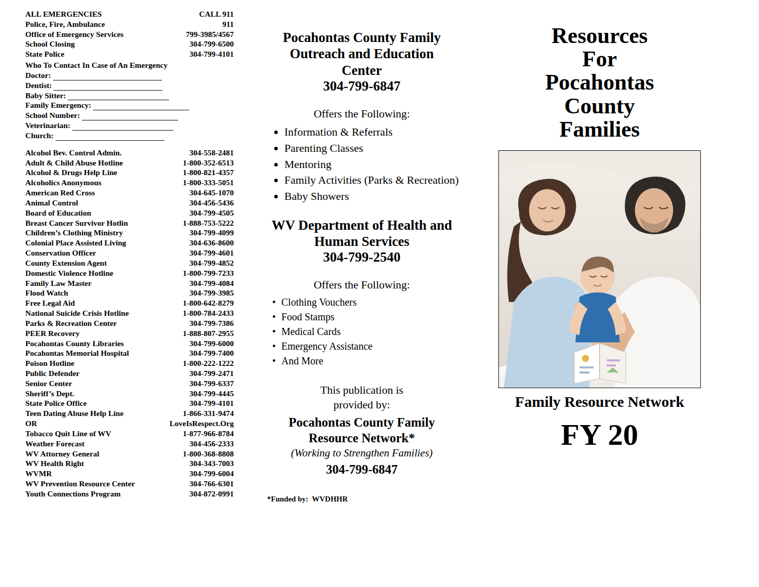| ALL EMERGENCIES | CALL 911 |
| Police, Fire, Ambulance | 911 |
| Office of Emergency Services | 799-3985/4567 |
| School Closing | 304-799-6500 |
| State Police | 304-799-4101 |
Who To Contact In Case of An Emergency
Doctor:
Dentist:
Baby Sitter:
Family Emergency:
School Number:
Veterinarian:
Church:
| Alcohol Bev. Control Admin. | 304-558-2481 |
| Adult & Child Abuse Hotline | 1-800-352-6513 |
| Alcohol & Drugs Help Line | 1-800-821-4357 |
| Alcoholics Anonymous | 1-800-333-5051 |
| American Red Cross | 304-645-1070 |
| Animal Control | 304-456-5436 |
| Board of Education | 304-799-4505 |
| Breast Cancer Survivor Hotlin | 1-888-753-5222 |
| Children’s Clothing Ministry | 304-799-4099 |
| Colonial Place Assisted Living | 304-636-8600 |
| Conservation Officer | 304-799-4601 |
| County Extension Agent | 304-799-4852 |
| Domestic Violence Hotline | 1-800-799-7233 |
| Family Law Master | 304-799-4084 |
| Flood Watch | 304-799-3985 |
| Free Legal Aid | 1-800-642-8279 |
| National Suicide Crisis Hotline | 1-800-784-2433 |
| Parks & Recreation Center | 304-799-7386 |
| PEER Recovery | 1-888-807-2955 |
| Pocahontas County Libraries | 304-799-6000 |
| Pocahontas Memorial Hospital | 304-799-7400 |
| Poison Hotline | 1-800-222-1222 |
| Public Defender | 304-799-2471 |
| Senior Center | 304-799-6337 |
| Sheriff’s Dept. | 304-799-4445 |
| State Police Office | 304-799-4101 |
| Teen Dating Abuse Help Line | 1-866-331-9474 |
| OR | LoveIsRespect.Org |
| Tobacco Quit Line of WV | 1-877-966-8784 |
| Weather Forecast | 304-456-2333 |
| WV Attorney General | 1-800-368-8808 |
| WV Health Right | 304-343-7003 |
| WVMR | 304-799-6004 |
| WV Prevention Resource Center | 304-766-6301 |
| Youth Connections Program | 304-872-0991 |
Pocahontas County Family
Outreach and Education
Center
304-799-6847
Offers the Following:
Information & Referrals
Parenting Classes
Mentoring
Family Activities (Parks & Recreation)
Baby Showers
WV Department of Health and
Human Services
304-799-2540
Offers the Following:
Clothing Vouchers
Food Stamps
Medical Cards
Emergency Assistance
And More
This publication is
provided by: Pocahontas County Family
Resource Network* (Working to Strengthen Families) 304-799-6847
*Funded by: WVDHHR
Resources
For
Pocahontas
County
Families
Family Resource Network
FY 20